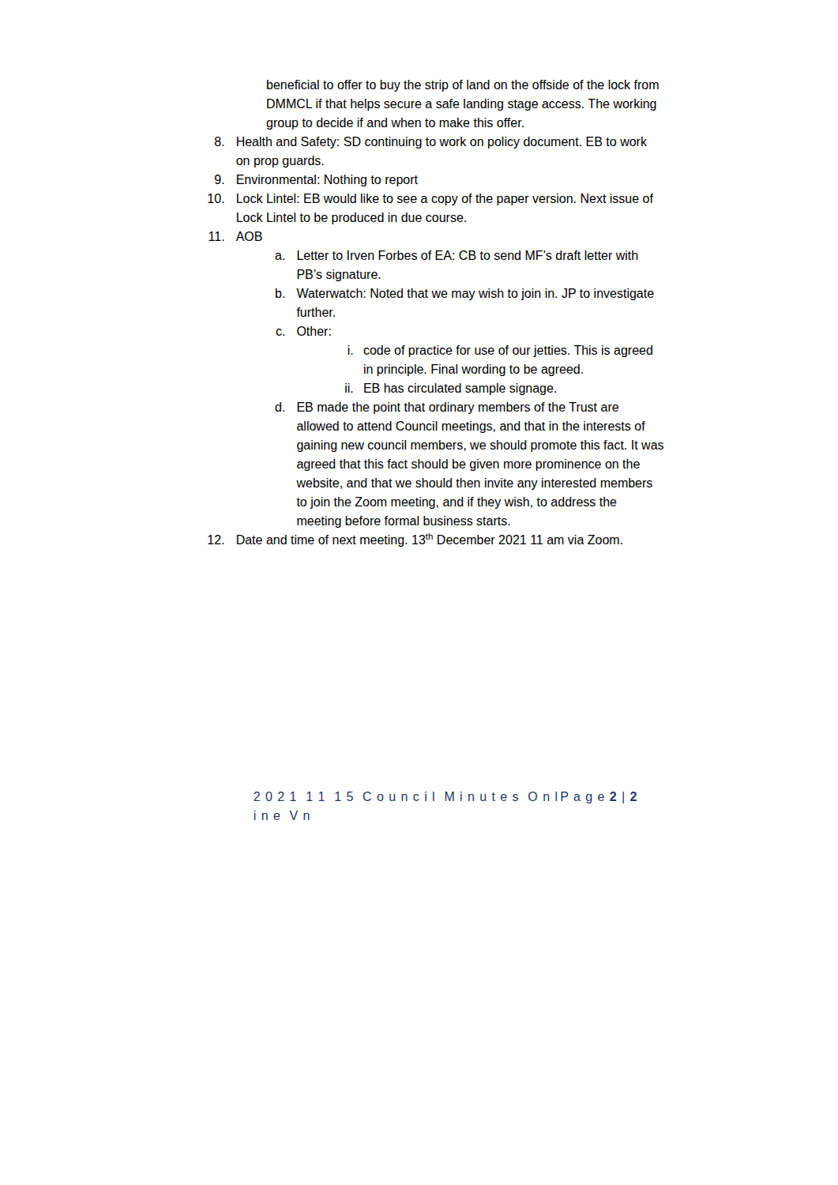beneficial to offer to buy the strip of land on the offside of the lock from DMMCL if that helps secure a safe landing stage access. The working group to decide if and when to make this offer.
Health and Safety: SD continuing to work on policy document. EB to work on prop guards.
Environmental: Nothing to report
Lock Lintel: EB would like to see a copy of the paper version. Next issue of Lock Lintel to be produced in due course.
AOB
Letter to Irven Forbes of EA: CB to send MF’s draft letter with PB’s signature.
Waterwatch: Noted that we may wish to join in. JP to investigate further.
Other:
code of practice for use of our jetties. This is agreed in principle. Final wording to be agreed.
EB has circulated sample signage.
EB made the point that ordinary members of the Trust are allowed to attend Council meetings, and that in the interests of gaining new council members, we should promote this fact. It was agreed that this fact should be given more prominence on the website, and that we should then invite any interested members to join the Zoom meeting, and if they wish, to address the meeting before formal business starts.
Date and time of next meeting. 13th December 2021 11 am via Zoom.
2 0 2 1 1 1 1 5 C o u n c i l M i n u t e s O n l i n e V n
P a g e 2 | 2